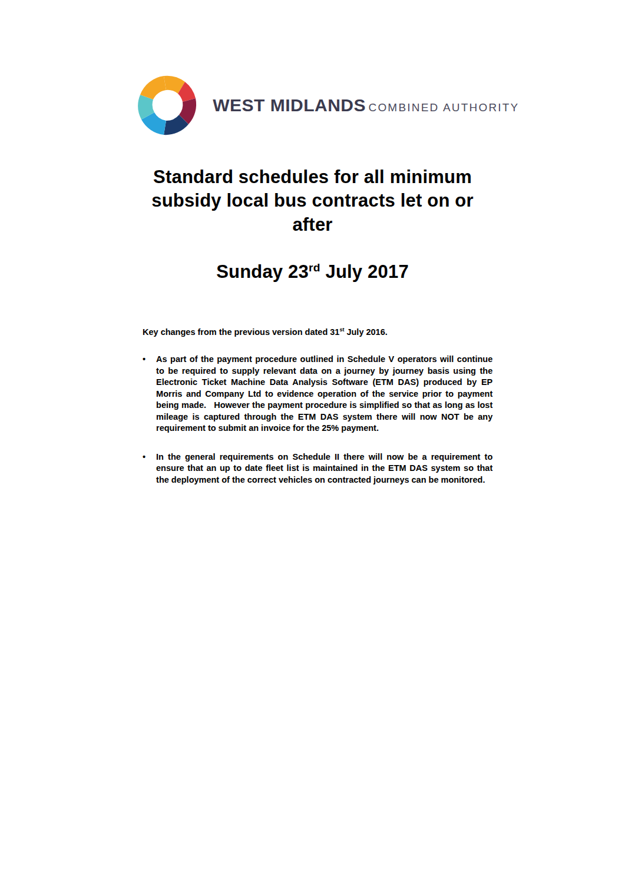WEST MIDLANDS COMBINED AUTHORITY
Standard schedules for all minimum subsidy local bus contracts let on or after Sunday 23rd July 2017
Key changes from the previous version dated 31st July 2016.
As part of the payment procedure outlined in Schedule V operators will continue to be required to supply relevant data on a journey by journey basis using the Electronic Ticket Machine Data Analysis Software (ETM DAS) produced by EP Morris and Company Ltd to evidence operation of the service prior to payment being made. However the payment procedure is simplified so that as long as lost mileage is captured through the ETM DAS system there will now NOT be any requirement to submit an invoice for the 25% payment.
In the general requirements on Schedule II there will now be a requirement to ensure that an up to date fleet list is maintained in the ETM DAS system so that the deployment of the correct vehicles on contracted journeys can be monitored.